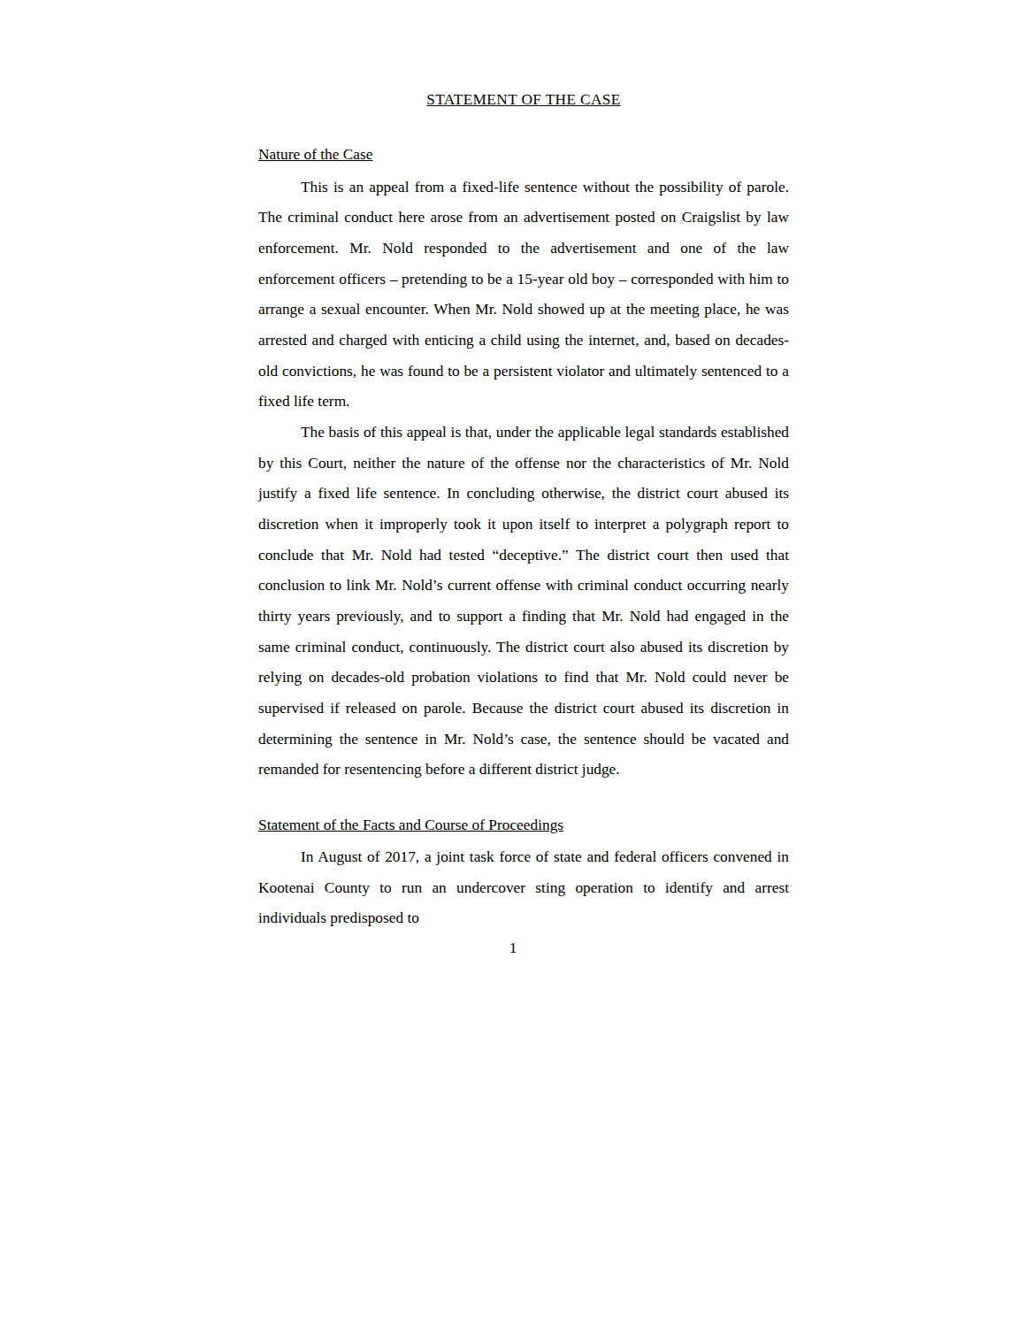STATEMENT OF THE CASE
Nature of the Case
This is an appeal from a fixed-life sentence without the possibility of parole. The criminal conduct here arose from an advertisement posted on Craigslist by law enforcement. Mr. Nold responded to the advertisement and one of the law enforcement officers – pretending to be a 15-year old boy – corresponded with him to arrange a sexual encounter. When Mr. Nold showed up at the meeting place, he was arrested and charged with enticing a child using the internet, and, based on decades-old convictions, he was found to be a persistent violator and ultimately sentenced to a fixed life term.
The basis of this appeal is that, under the applicable legal standards established by this Court, neither the nature of the offense nor the characteristics of Mr. Nold justify a fixed life sentence. In concluding otherwise, the district court abused its discretion when it improperly took it upon itself to interpret a polygraph report to conclude that Mr. Nold had tested “deceptive.” The district court then used that conclusion to link Mr. Nold’s current offense with criminal conduct occurring nearly thirty years previously, and to support a finding that Mr. Nold had engaged in the same criminal conduct, continuously. The district court also abused its discretion by relying on decades-old probation violations to find that Mr. Nold could never be supervised if released on parole. Because the district court abused its discretion in determining the sentence in Mr. Nold’s case, the sentence should be vacated and remanded for resentencing before a different district judge.
Statement of the Facts and Course of Proceedings
In August of 2017, a joint task force of state and federal officers convened in Kootenai County to run an undercover sting operation to identify and arrest individuals predisposed to
1